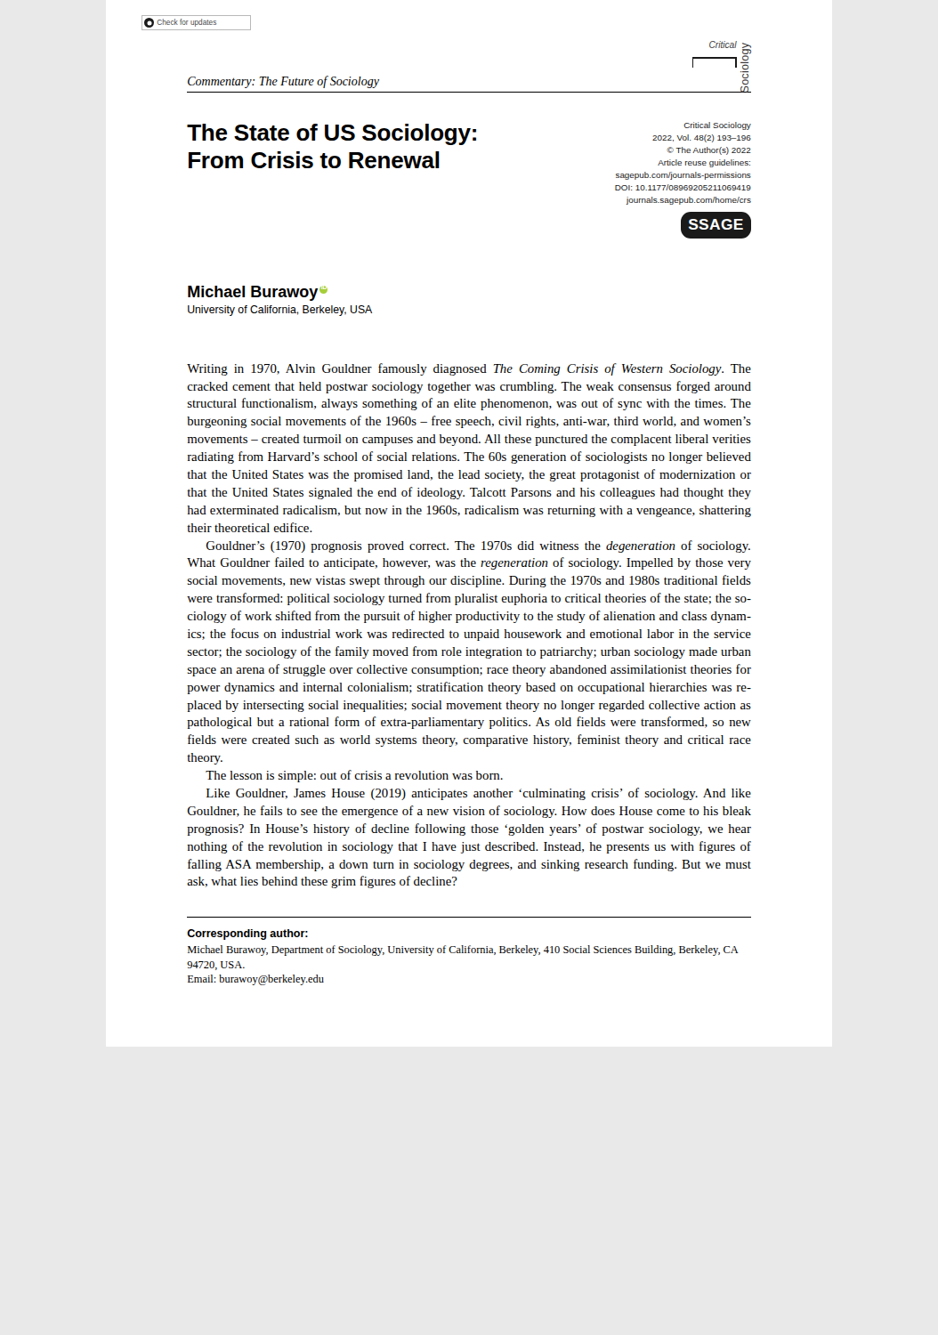Check for updates
Sociology
Critical
Commentary: The Future of Sociology
The State of US Sociology:
From Crisis to Renewal
Critical Sociology
2022, Vol. 48(2) 193–196
© The Author(s) 2022
Article reuse guidelines:
sagepub.com/journals-permissions
DOI: 10.1177/08969205211069419
journals.sagepub.com/home/crs
SSAGE
Michael Burawoy
University of California, Berkeley, USA
Writing in 1970, Alvin Gouldner famously diagnosed The Coming Crisis of Western Sociology. The cracked cement that held postwar sociology together was crumbling. The weak consensus forged around structural functionalism, always something of an elite phenomenon, was out of sync with the times. The burgeoning social movements of the 1960s – free speech, civil rights, anti-war, third world, and women’s movements – created turmoil on campuses and beyond. All these punctured the complacent liberal verities radiating from Harvard’s school of social relations. The 60s generation of sociologists no longer believed that the United States was the promised land, the lead society, the great protagonist of modernization or that the United States signaled the end of ideology. Talcott Parsons and his colleagues had thought they had exterminated radicalism, but now in the 1960s, radicalism was returning with a vengeance, shattering their theoretical edifice.
Gouldner’s (1970) prognosis proved correct. The 1970s did witness the degeneration of sociology. What Gouldner failed to anticipate, however, was the regeneration of sociology. Impelled by those very social movements, new vistas swept through our discipline. During the 1970s and 1980s traditional fields were transformed: political sociology turned from pluralist euphoria to critical theories of the state; the sociology of work shifted from the pursuit of higher productivity to the study of alienation and class dynamics; the focus on industrial work was redirected to unpaid housework and emotional labor in the service sector; the sociology of the family moved from role integration to patriarchy; urban sociology made urban space an arena of struggle over collective consumption; race theory abandoned assimilationist theories for power dynamics and internal colonialism; stratification theory based on occupational hierarchies was replaced by intersecting social inequalities; social movement theory no longer regarded collective action as pathological but a rational form of extra-parliamentary politics. As old fields were transformed, so new fields were created such as world systems theory, comparative history, feminist theory and critical race theory.
The lesson is simple: out of crisis a revolution was born.
Like Gouldner, James House (2019) anticipates another ‘culminating crisis’ of sociology. And like Gouldner, he fails to see the emergence of a new vision of sociology. How does House come to his bleak prognosis? In House’s history of decline following those ‘golden years’ of postwar sociology, we hear nothing of the revolution in sociology that I have just described. Instead, he presents us with figures of falling ASA membership, a down turn in sociology degrees, and sinking research funding. But we must ask, what lies behind these grim figures of decline?
Corresponding author:
Michael Burawoy, Department of Sociology, University of California, Berkeley, 410 Social Sciences Building, Berkeley, CA 94720, USA.
Email: burawoy@berkeley.edu